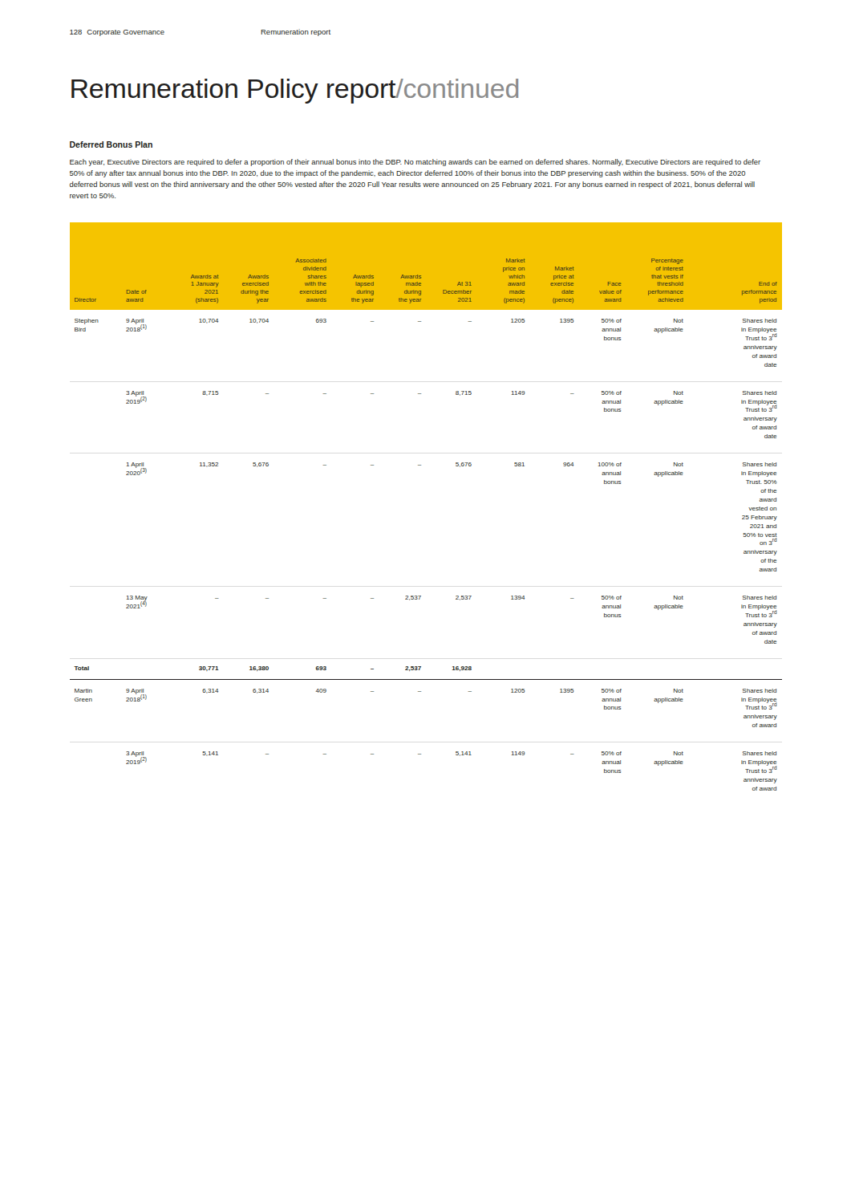128 Corporate Governance Remuneration report
Remuneration Policy report/continued
Deferred Bonus Plan
Each year, Executive Directors are required to defer a proportion of their annual bonus into the DBP. No matching awards can be earned on deferred shares. Normally, Executive Directors are required to defer 50% of any after tax annual bonus into the DBP. In 2020, due to the impact of the pandemic, each Director deferred 100% of their bonus into the DBP preserving cash within the business. 50% of the 2020 deferred bonus will vest on the third anniversary and the other 50% vested after the 2020 Full Year results were announced on 25 February 2021. For any bonus earned in respect of 2021, bonus deferral will revert to 50%.
| Director | Date of award | Awards at 1 January 2021 (shares) | Awards exercised during the year | Associated dividend shares with the exercised awards | Awards lapsed during the year | Awards made during the year | At 31 December 2021 | Market price on which award made (pence) | Market price at exercise date (pence) | Face value of award | Percentage of interest that vests if threshold performance achieved | End of performance period |
| --- | --- | --- | --- | --- | --- | --- | --- | --- | --- | --- | --- | --- |
| Stephen Bird | 9 April 2018 (1) | 10,704 | 10,704 | 693 | – | – | – | 1205 | 1395 | 50% of annual bonus | Not applicable | Shares held in Employee Trust to 3 rd anniversary of award date |
| | 3 April 2019 (2) | 8,715 | – | – | – | – | 8,715 | 1149 | – | 50% of annual bonus | Not applicable | Shares held in Employee Trust to 3 rd anniversary of award date |
| | 1 April 2020 (3) | 11,352 | 5,676 | – | – | – | 5,676 | 581 | 964 | 100% of annual bonus | Not applicable | Shares held in Employee Trust. 50% of the award vested on 25 February 2021 and 50% to vest on 3 rd anniversary of the award |
| | 13 May 2021 (4) | – | – | – | – | 2,537 | 2,537 | 1394 | – | 50% of annual bonus | Not applicable | Shares held in Employee Trust to 3 rd anniversary of award date |
| Total | | 30,771 | 16,380 | 693 | – | 2,537 | 16,928 | | | | | |
| Martin Green | 9 April 2018 (1) | 6,314 | 6,314 | 409 | – | – | – | 1205 | 1395 | 50% of annual bonus | Not applicable | Shares held in Employee Trust to 3 rd anniversary of award |
| | 3 April 2019 (2) | 5,141 | – | – | – | – | 5,141 | 1149 | – | 50% of annual bonus | Not applicable | Shares held in Employee Trust to 3 rd anniversary of award |